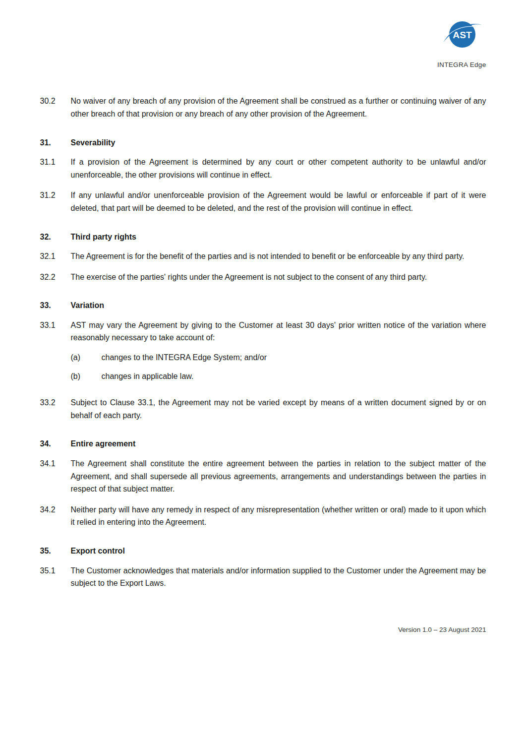AST
INTEGRA Edge
30.2 No waiver of any breach of any provision of the Agreement shall be construed as a further or continuing waiver of any other breach of that provision or any breach of any other provision of the Agreement.
31. Severability
31.1 If a provision of the Agreement is determined by any court or other competent authority to be unlawful and/or unenforceable, the other provisions will continue in effect.
31.2 If any unlawful and/or unenforceable provision of the Agreement would be lawful or enforceable if part of it were deleted, that part will be deemed to be deleted, and the rest of the provision will continue in effect.
32. Third party rights
32.1 The Agreement is for the benefit of the parties and is not intended to benefit or be enforceable by any third party.
32.2 The exercise of the parties' rights under the Agreement is not subject to the consent of any third party.
33. Variation
33.1 AST may vary the Agreement by giving to the Customer at least 30 days' prior written notice of the variation where reasonably necessary to take account of:
(a) changes to the INTEGRA Edge System; and/or
(b) changes in applicable law.
33.2 Subject to Clause 33.1, the Agreement may not be varied except by means of a written document signed by or on behalf of each party.
34. Entire agreement
34.1 The Agreement shall constitute the entire agreement between the parties in relation to the subject matter of the Agreement, and shall supersede all previous agreements, arrangements and understandings between the parties in respect of that subject matter.
34.2 Neither party will have any remedy in respect of any misrepresentation (whether written or oral) made to it upon which it relied in entering into the Agreement.
35. Export control
35.1 The Customer acknowledges that materials and/or information supplied to the Customer under the Agreement may be subject to the Export Laws.
Version 1.0 – 23 August 2021